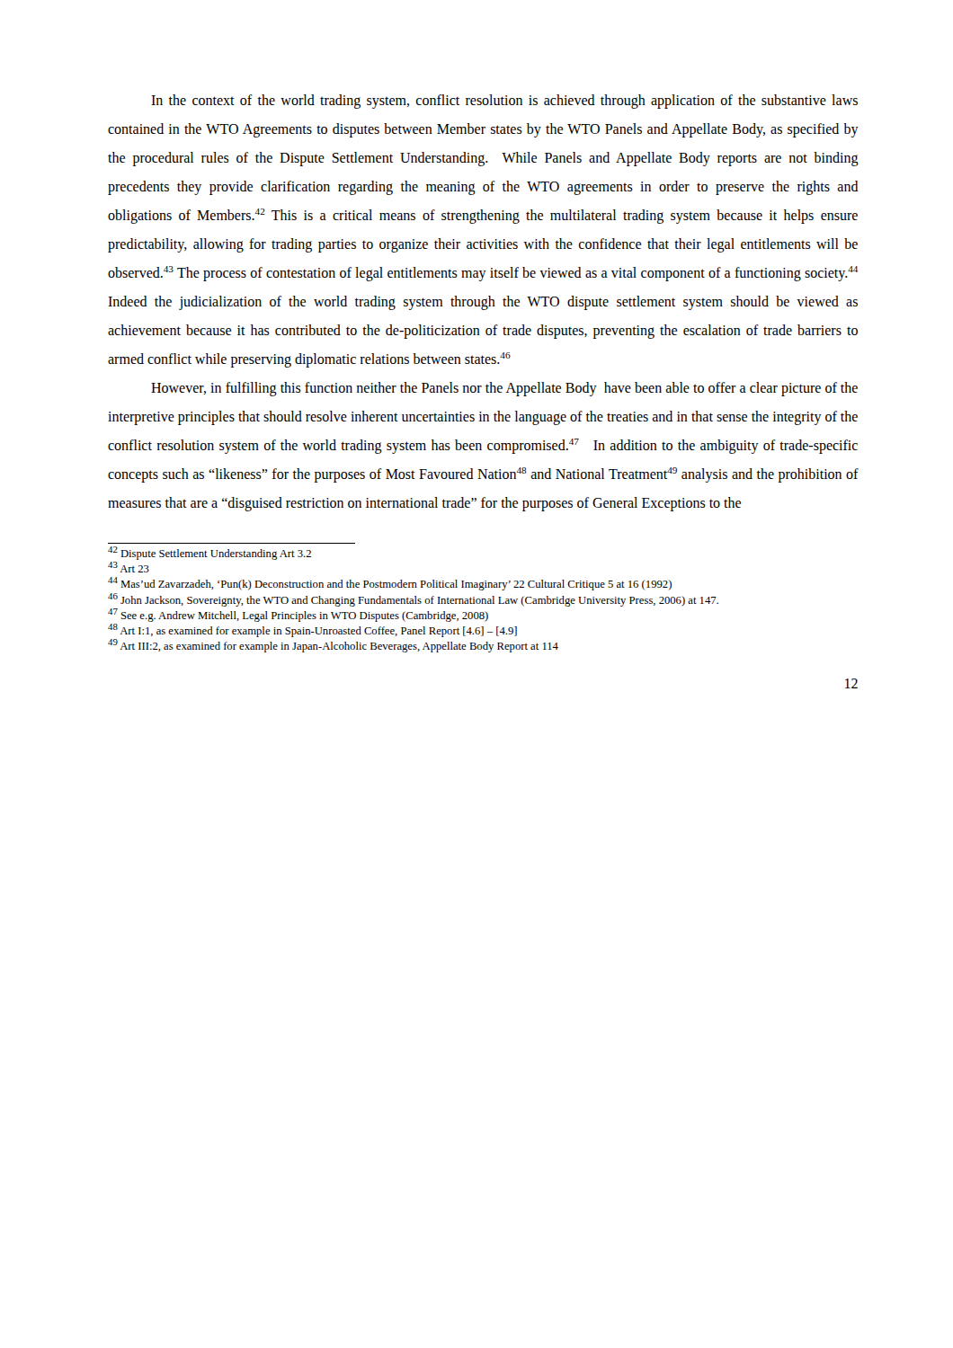In the context of the world trading system, conflict resolution is achieved through application of the substantive laws contained in the WTO Agreements to disputes between Member states by the WTO Panels and Appellate Body, as specified by the procedural rules of the Dispute Settlement Understanding. While Panels and Appellate Body reports are not binding precedents they provide clarification regarding the meaning of the WTO agreements in order to preserve the rights and obligations of Members.42 This is a critical means of strengthening the multilateral trading system because it helps ensure predictability, allowing for trading parties to organize their activities with the confidence that their legal entitlements will be observed.43 The process of contestation of legal entitlements may itself be viewed as a vital component of a functioning society.44 Indeed the judicialization of the world trading system through the WTO dispute settlement system should be viewed as achievement because it has contributed to the de-politicization of trade disputes, preventing the escalation of trade barriers to armed conflict while preserving diplomatic relations between states.46
However, in fulfilling this function neither the Panels nor the Appellate Body have been able to offer a clear picture of the interpretive principles that should resolve inherent uncertainties in the language of the treaties and in that sense the integrity of the conflict resolution system of the world trading system has been compromised.47 In addition to the ambiguity of trade-specific concepts such as “likeness” for the purposes of Most Favoured Nation48 and National Treatment49 analysis and the prohibition of measures that are a “disguised restriction on international trade” for the purposes of General Exceptions to the
42 Dispute Settlement Understanding Art 3.2
43 Art 23
44 Mas’ud Zavarzadeh, ‘Pun(k) Deconstruction and the Postmodern Political Imaginary’ 22 Cultural Critique 5 at 16 (1992)
46 John Jackson, Sovereignty, the WTO and Changing Fundamentals of International Law (Cambridge University Press, 2006) at 147.
47 See e.g. Andrew Mitchell, Legal Principles in WTO Disputes (Cambridge, 2008)
48 Art I:1, as examined for example in Spain-Unroasted Coffee, Panel Report [4.6] – [4.9]
49 Art III:2, as examined for example in Japan-Alcoholic Beverages, Appellate Body Report at 114
12